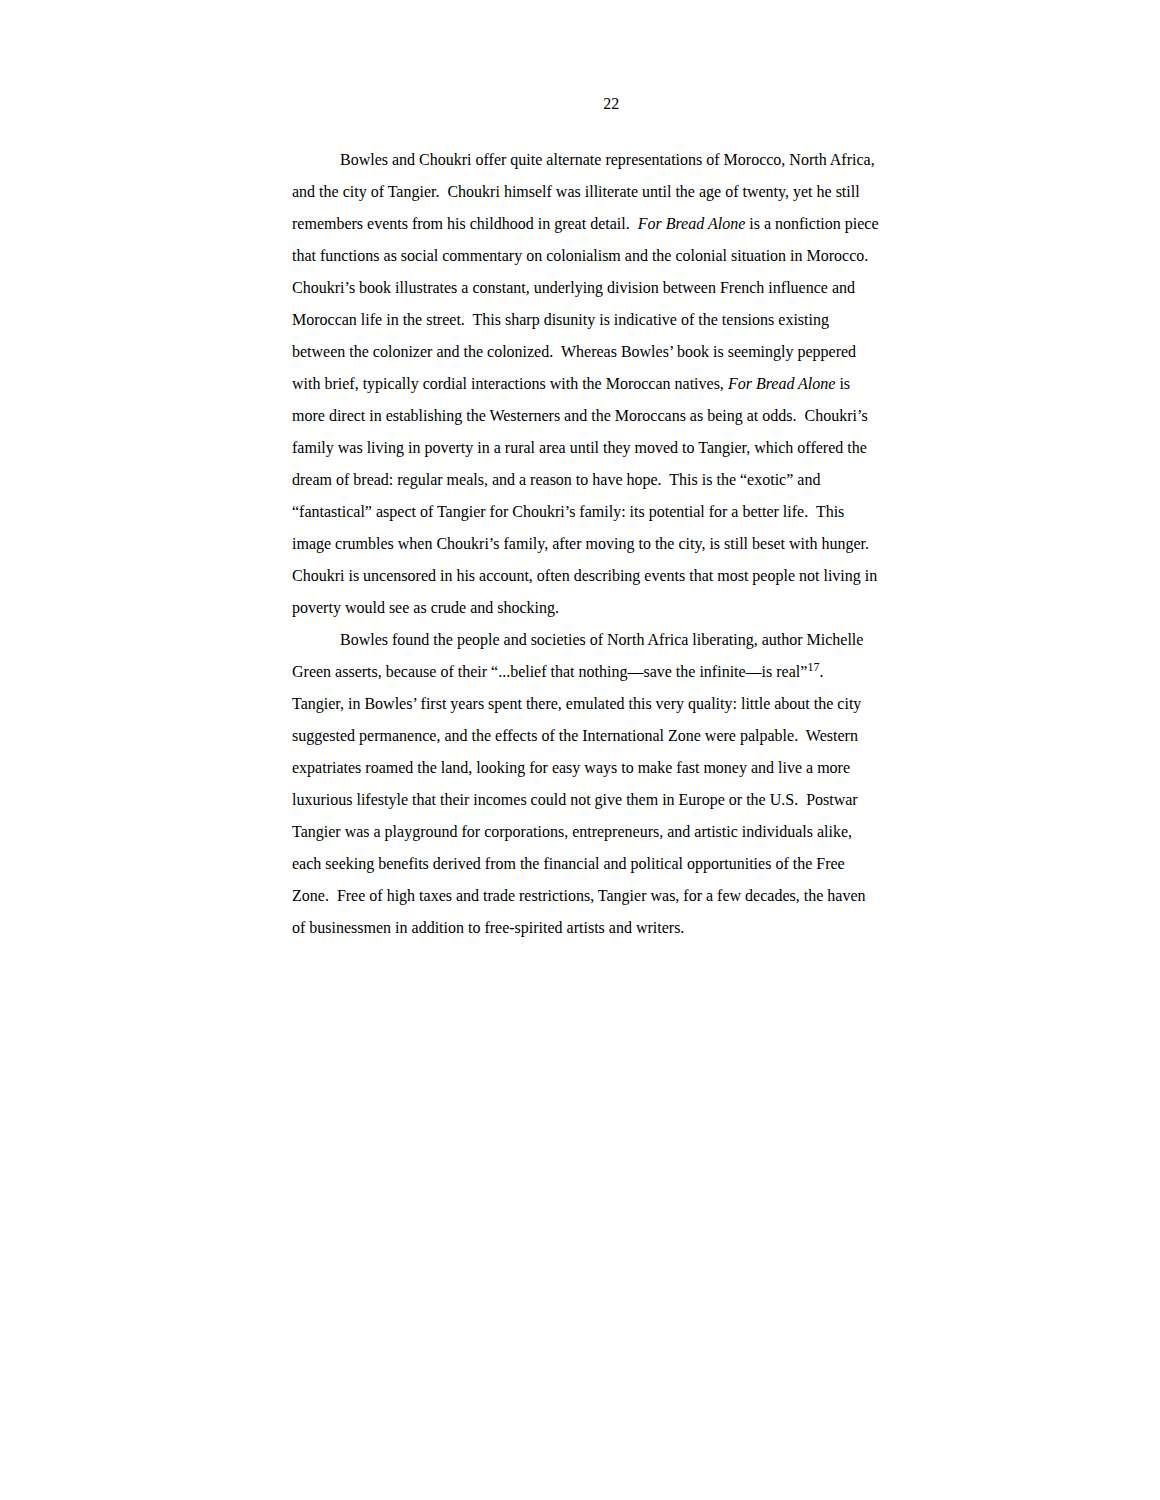22
Bowles and Choukri offer quite alternate representations of Morocco, North Africa, and the city of Tangier. Choukri himself was illiterate until the age of twenty, yet he still remembers events from his childhood in great detail. For Bread Alone is a nonfiction piece that functions as social commentary on colonialism and the colonial situation in Morocco. Choukri’s book illustrates a constant, underlying division between French influence and Moroccan life in the street. This sharp disunity is indicative of the tensions existing between the colonizer and the colonized. Whereas Bowles’ book is seemingly peppered with brief, typically cordial interactions with the Moroccan natives, For Bread Alone is more direct in establishing the Westerners and the Moroccans as being at odds. Choukri’s family was living in poverty in a rural area until they moved to Tangier, which offered the dream of bread: regular meals, and a reason to have hope. This is the “exotic” and “fantastical” aspect of Tangier for Choukri’s family: its potential for a better life. This image crumbles when Choukri’s family, after moving to the city, is still beset with hunger. Choukri is uncensored in his account, often describing events that most people not living in poverty would see as crude and shocking.
Bowles found the people and societies of North Africa liberating, author Michelle Green asserts, because of their “...belief that nothing—save the infinite—is real”17. Tangier, in Bowles’ first years spent there, emulated this very quality: little about the city suggested permanence, and the effects of the International Zone were palpable. Western expatriates roamed the land, looking for easy ways to make fast money and live a more luxurious lifestyle that their incomes could not give them in Europe or the U.S. Postwar Tangier was a playground for corporations, entrepreneurs, and artistic individuals alike, each seeking benefits derived from the financial and political opportunities of the Free Zone. Free of high taxes and trade restrictions, Tangier was, for a few decades, the haven of businessmen in addition to free-spirited artists and writers.